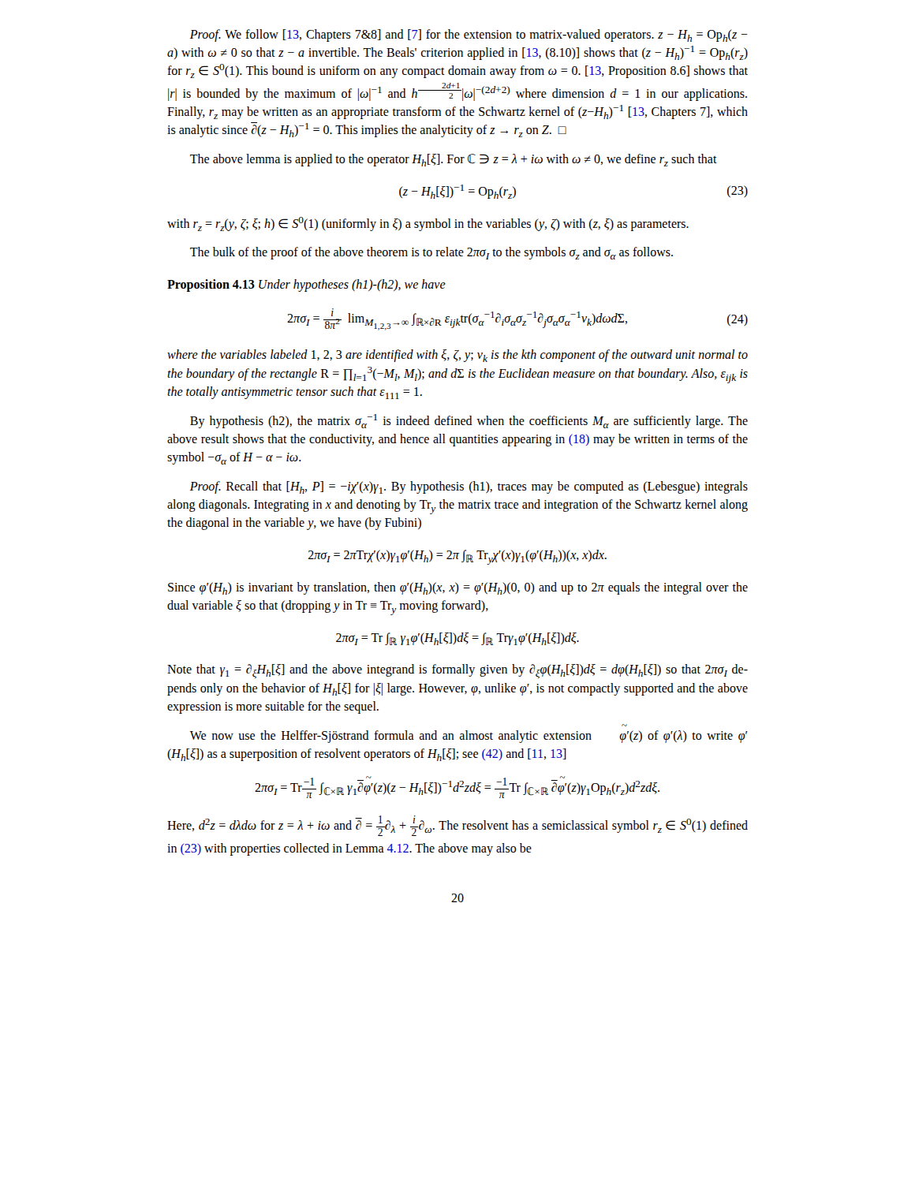Proof. We follow [13, Chapters 7&8] and [7] for the extension to matrix-valued operators. z − Hh = Oph(z − a) with ω ≠ 0 so that z − a invertible. The Beals' criterion applied in [13, (8.10)] shows that (z − Hh)−1 = Oph(rz) for rz ∈ S0(1). This bound is uniform on any compact domain away from ω = 0. [13, Proposition 8.6] shows that |r| is bounded by the maximum of |ω|−1 and h2d+12|ω|−(2d+2) where dimension d = 1 in our applications. Finally, rz may be written as an appropriate transform of the Schwartz kernel of (z−Hh)−1 [13, Chapters 7], which is analytic since ∂(z − Hh)−1 = 0. This implies the analyticity of z → rz on Z. □
The above lemma is applied to the operator Hh[ξ]. For ℂ ∋ z = λ + iω with ω ≠ 0, we define rz such that
(z − Hh[ξ])−1 = Oph(rz) (23)
with rz = rz(y, ζ; ξ; h) ∈ S0(1) (uniformly in ξ) a symbol in the variables (y, ζ) with (z, ξ) as parameters.
The bulk of the proof of the above theorem is to relate 2πσI to the symbols σz and σα as follows.
Proposition 4.13 Under hypotheses (h1)-(h2), we have
2πσI = i 8π2 limM1,2,3→∞ ∫ℝ×∂R εijktr(σα−1∂iσα σz−1∂jσα σα−1νk)dωd Σ, (24)
where the variables labeled 1, 2, 3 are identified with ξ, ζ, y; νk is the kth component of the outward unit normal to the boundary of the rectangle R = ∏l=13(−Ml, Ml); and d Σ is the Euclidean measure on that boundary. Also, εijk is the totally antisymmetric tensor such that ε111 = 1.
By hypothesis (h2), the matrix σα−1 is indeed defined when the coefficients Mα are sufficiently large. The above result shows that the conductivity, and hence all quantities appearing in (18) may be written in terms of the symbol −σα of H − α − iω.
Proof. Recall that [Hh, P] = −iχ′(x)γ1. By hypothesis (h1), traces may be computed as (Lebesgue) integrals along diagonals. Integrating in x and denoting by Try the matrix trace and integration of the Schwartz kernel along the diagonal in the variable y, we have (by Fubini)
2πσI = 2π Trχ′(x)γ1φ′(Hh) = 2π ∫ℝ Tryχ′(x)γ1(φ′(Hh))(x, x)dx.
Since φ′(Hh) is invariant by translation, then φ′(Hh)(x, x) = φ′(Hh)(0, 0) and up to 2π equals the integral over the dual variable ξ so that (dropping y in Tr ≡ Try moving forward),
2πσI = Tr ∫ℝ γ1φ′(Hh[ξ])dξ = ∫ℝ Trγ1φ′(Hh[ξ])dξ.
Note that γ1 = ∂ξHh[ξ] and the above integrand is formally given by ∂ξφ(Hh[ξ])dξ = dφ(Hh[ξ]) so that 2πσI depends only on the behavior of Hh[ξ] for |ξ| large. However, φ, unlike φ′, is not compactly supported and the above expression is more suitable for the sequel.
We now use the Helffer-Sjöstrand formula and an almost analytic extension ~φ′(z) of φ′(λ) to write φ′(Hh[ξ]) as a superposition of resolvent operators of Hh[ξ]; see (42) and [11, 13]
2πσI = Tr−1 π ∫ℂ×ℝ γ1∂~φ′(z)(z − Hh[ξ])−1d2zdξ = −1 π Tr ∫ℂ×ℝ ∂~φ′(z)γ1Oph(rz)d2zdξ.
Here, d2z = dλdω for z = λ + iω and ∂ = 12∂λ + i 2∂ω. The resolvent has a semiclassical symbol rz ∈ S0(1) defined in (23) with properties collected in Lemma 4.12. The above may also be
20